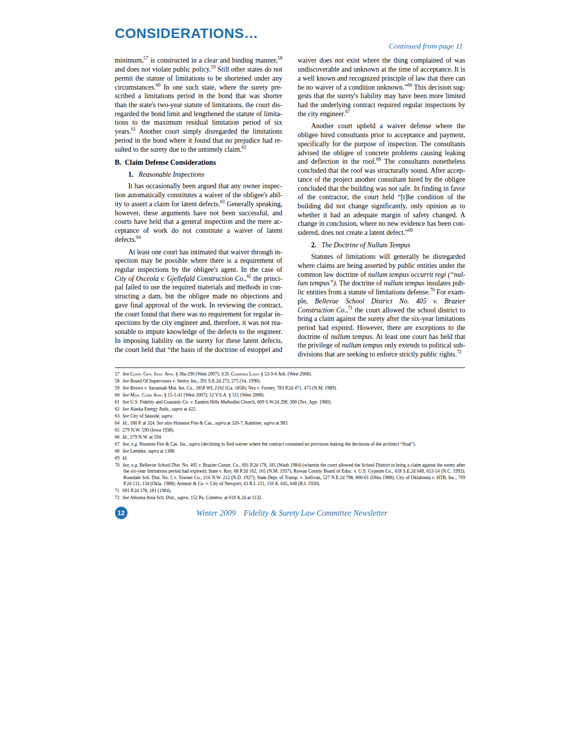CONSIDERATIONS…
Continued from page 11
minimum,57 is constructed in a clear and binding manner,58 and does not violate public policy.59 Still other states do not permit the statute of limitations to be shortened under any circumstances.60 In one such state, where the surety prescribed a limitations period in the bond that was shorter than the state's two-year statute of limitations, the court disregarded the bond limit and lengthened the statute of limitations to the maximum residual limitation period of six years.61 Another court simply disregarded the limitations period in the bond where it found that no prejudice had resulted to the surety due to the untimely claim.62
B. Claim Defense Considerations
1. Reasonable Inspections
It has occasionally been argued that any owner inspection automatically constitutes a waiver of the obligee's ability to assert a claim for latent defects.63 Generally speaking, however, these arguments have not been successful, and courts have held that a general inspection and the mere acceptance of work do not constitute a waiver of latent defects.64
At least one court has intimated that waiver through inspection may be possible where there is a requirement of regular inspections by the obligee's agent. In the case of City of Osceola v. Gjellefald Construction Co.,65 the principal failed to use the required materials and methods in constructing a dam, but the obligee made no objections and gave final approval of the work. In reviewing the contract, the court found that there was no requirement for regular inspections by the city engineer and, therefore, it was not reasonable to impute knowledge of the defects to the engineer. In imposing liability on the surety for these latent defects, the court held that “the basis of the doctrine of estoppel and waiver does not exist where the thing complained of was undiscoverable and unknown at the time of acceptance. It is a well known and recognized principle of law that there can be no waiver of a condition unknown.”66 This decision suggests that the surety's liability may have been more limited had the underlying contract required regular inspections by the city engineer.67
Another court upheld a waiver defense where the obligee hired consultants prior to acceptance and payment, specifically for the purpose of inspection. The consultants advised the obligee of concrete problems causing leaking and deflection in the roof.68 The consultants nonetheless concluded that the roof was structurally sound. After acceptance of the project another consultant hired by the obligee concluded that the building was not safe. In finding in favor of the contractor, the court held “[t]he condition of the building did not change significantly, only opinion as to whether it had an adequate margin of safety changed. A change in conclusion, where no new evidence has been considered, does not create a latent defect.”69
2. The Doctrine of Nullum Tempus
Statutes of limitations will generally be disregarded where claims are being asserted by public entities under the common law doctrine of nullum tempus occurrit regi (“nullum tempus”). The doctrine of nullum tempus insulates public entities from a statute of limitations defense.70 For example, Bellevue School District No. 405 v. Brazier Construction Co.,71 the court allowed the school district to bring a claim against the surety after the six-year limitations period had expired. However, there are exceptions to the doctrine of nullum tempus. At least one court has held that the privilege of nullum tempus only extends to political subdivisions that are seeking to enforce strictly public rights.72
57 See Conn. Gen. Stat. Ann. § 38a-290 (West 2007); S.D. Codified Laws § 53-9-6 Ark. (West 2008). 58 See Board Of Supervisors v. Sentry Ins., 391 S.E.2d 273, 275 (Va. 1990). 59 See Brown v. Savannah Mut. Ins. Co., 1858 WL 2162 (Ga. 1858); Nez v. Forney, 783 P.2d 471, 473 (N.M. 1989). 60 See Miss. Code Ann. § 15-1-41 (West 2007); 12 V.S.A. § 511 (West 2008). 61 See U.S. Fidelity and Guaranty Co. v. Eastern Hills Methodist Church, 609 S.W.2d 298, 300 (Tex. App. 1980). 62 See Alaska Energy Auth., supra at 422. 63 See City of Seaside, supra. 64 Id., 180 P. at 324. See also Houston Fire & Cas., supra at 326-7, Kaminer, supra at 983. 65279 N.W. 590 (Iowa 1938). 66 Id., 279 N.W. at 594. 67 See, e.g. Houston Fire & Cas. Ins., supra (declining to find waiver where the contract contained no provision making the decisions of the architect “final”). 68 See Lembke, supra at 1388. 69 Id. 70 See, e.g. Bellevue School Dist. No. 405 v. Brazier Constr. Co., 691 P.2d 178, 181 (Wash 1984) (wherein the court allowed the School District to bring a claim against the surety after the six-year limitations period had expired); State v. Roy, 68 P.2d 162, 165 (N.M. 1937); Rowan County Board of Educ. v. U.S. Gypsum Co., 418 S.E.2d 648, 653-54 (N.C. 1992); Rosedale Sch. Dist. No. 5 v. Towner Co., 216 N.W. 212 (N.D. 1927); State Dept. of Transp. v. Sullivan, 527 N.E.2d 798, 800-01 (Ohio 1988); City of Oklahoma v. HTB, Inc., 769 P.2d 131, 134 (Okla. 1988); Armour & Co. v. City of Newport, 43 R.I. 211, 110 A. 645, 648 (R.I. 1920). 71691 P.2d 178, 181 (1984). 72 See Altoona Area Sch. Dist., supra, 152 Pa. Commw. at 618 A.2d at 1132.
12
Winter 2009 Fidelity & Surety Law Committee Newsletter